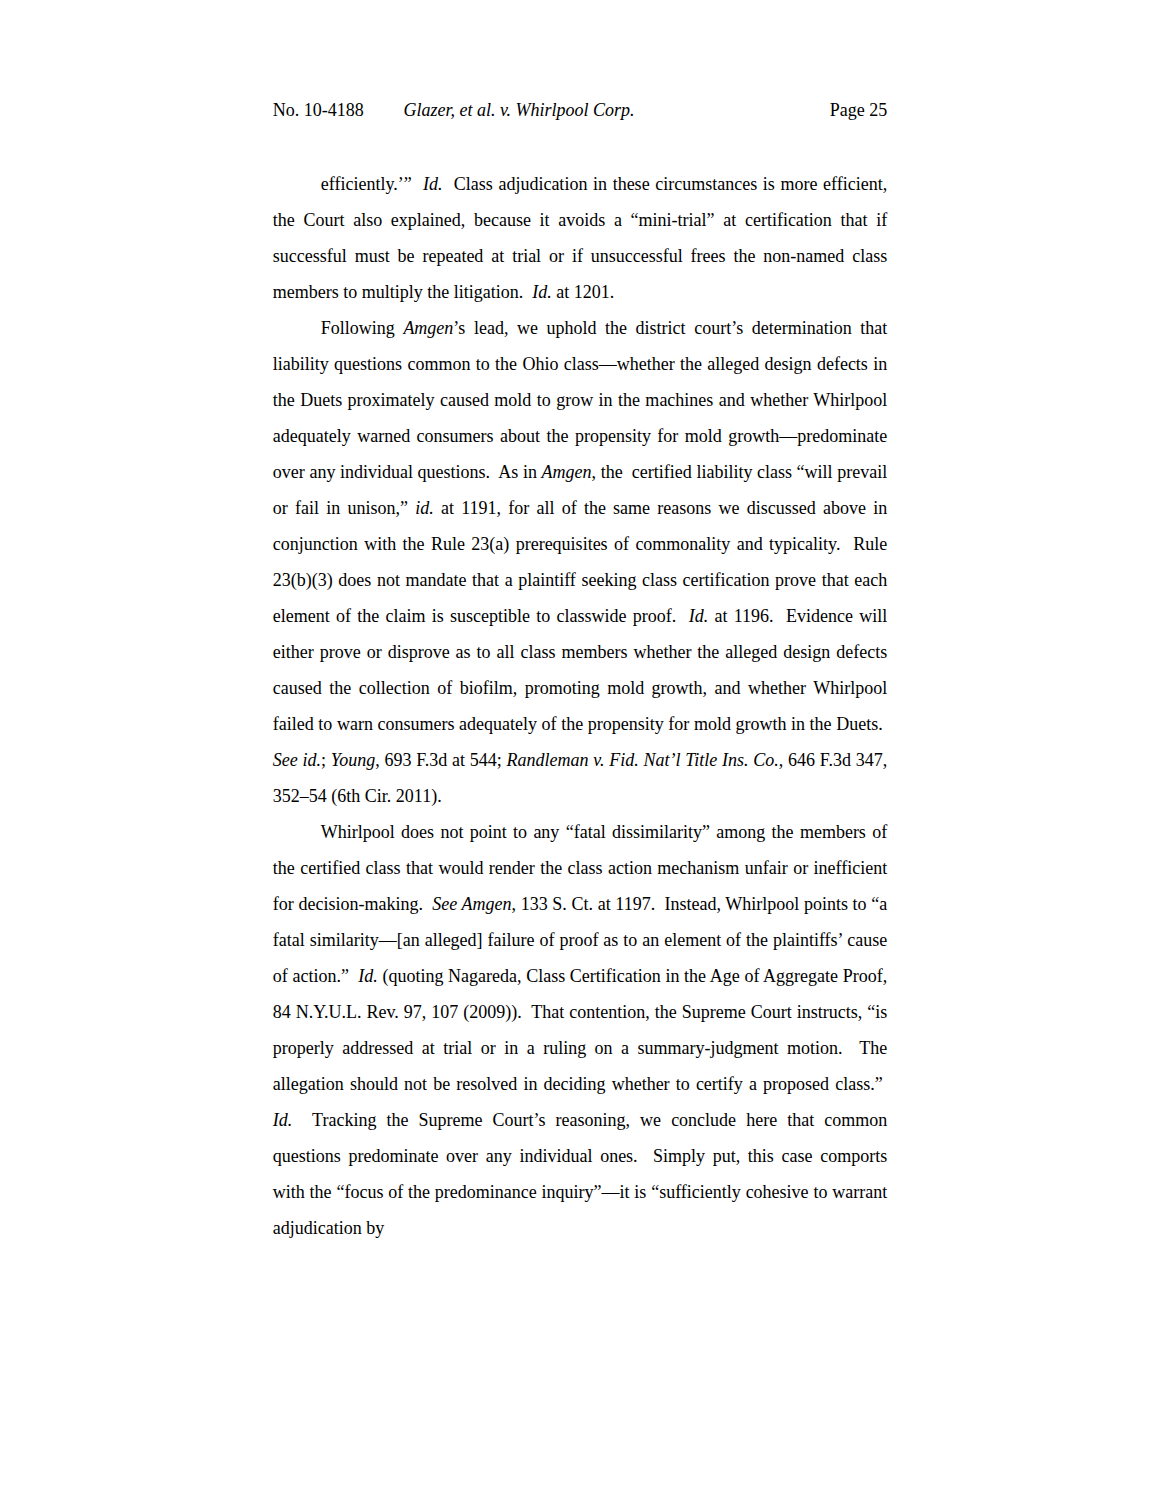No. 10-4188 Glazer, et al. v. Whirlpool Corp. Page 25
efficiently.’” Id. Class adjudication in these circumstances is more efficient, the Court also explained, because it avoids a “mini-trial” at certification that if successful must be repeated at trial or if unsuccessful frees the non-named class members to multiply the litigation. Id. at 1201.
Following Amgen’s lead, we uphold the district court’s determination that liability questions common to the Ohio class—whether the alleged design defects in the Duets proximately caused mold to grow in the machines and whether Whirlpool adequately warned consumers about the propensity for mold growth—predominate over any individual questions. As in Amgen, the certified liability class “will prevail or fail in unison,” id. at 1191, for all of the same reasons we discussed above in conjunction with the Rule 23(a) prerequisites of commonality and typicality. Rule 23(b)(3) does not mandate that a plaintiff seeking class certification prove that each element of the claim is susceptible to classwide proof. Id. at 1196. Evidence will either prove or disprove as to all class members whether the alleged design defects caused the collection of biofilm, promoting mold growth, and whether Whirlpool failed to warn consumers adequately of the propensity for mold growth in the Duets. See id.; Young, 693 F.3d at 544; Randleman v. Fid. Nat’l Title Ins. Co., 646 F.3d 347, 352–54 (6th Cir. 2011).
Whirlpool does not point to any “fatal dissimilarity” among the members of the certified class that would render the class action mechanism unfair or inefficient for decision-making. See Amgen, 133 S. Ct. at 1197. Instead, Whirlpool points to “a fatal similarity—[an alleged] failure of proof as to an element of the plaintiffs’ cause of action.” Id. (quoting Nagareda, Class Certification in the Age of Aggregate Proof, 84 N.Y.U.L. Rev. 97, 107 (2009)). That contention, the Supreme Court instructs, “is properly addressed at trial or in a ruling on a summary-judgment motion. The allegation should not be resolved in deciding whether to certify a proposed class.” Id. Tracking the Supreme Court’s reasoning, we conclude here that common questions predominate over any individual ones. Simply put, this case comports with the “focus of the predominance inquiry”—it is “sufficiently cohesive to warrant adjudication by